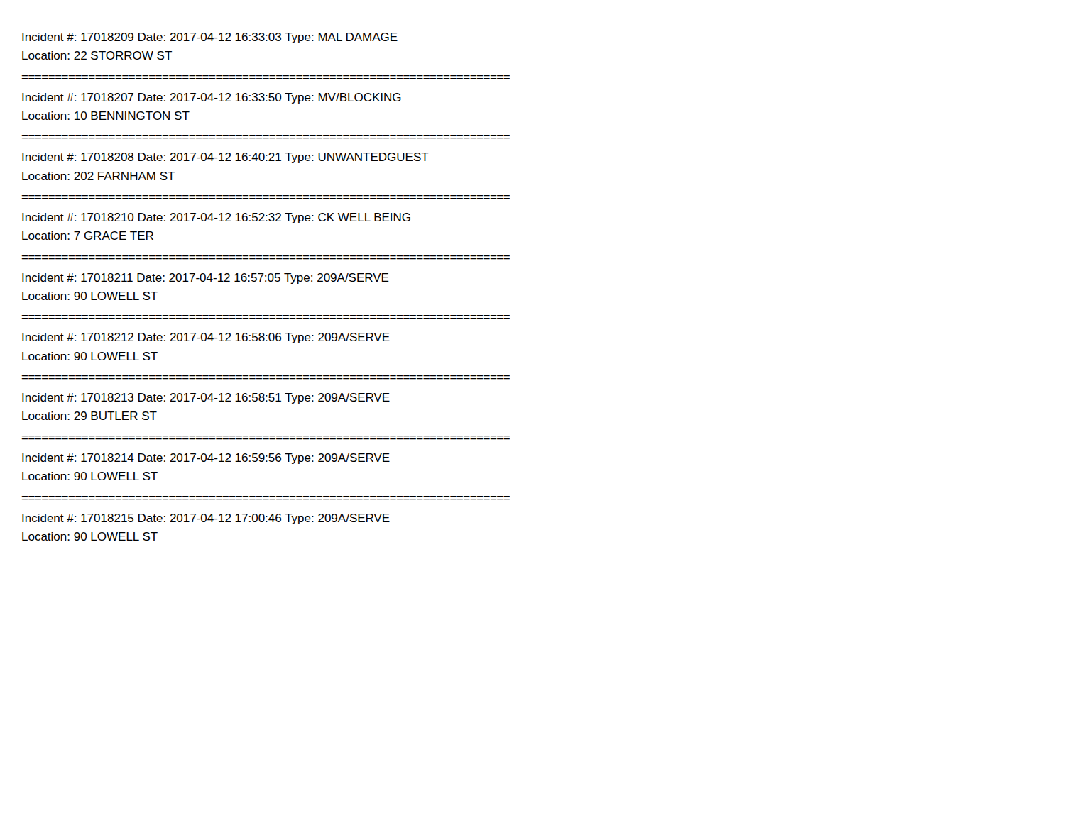Incident #: 17018209 Date: 2017-04-12 16:33:03 Type: MAL DAMAGE
Location: 22 STORROW ST
=========================================================================
Incident #: 17018207 Date: 2017-04-12 16:33:50 Type: MV/BLOCKING
Location: 10 BENNINGTON ST
=========================================================================
Incident #: 17018208 Date: 2017-04-12 16:40:21 Type: UNWANTEDGUEST
Location: 202 FARNHAM ST
=========================================================================
Incident #: 17018210 Date: 2017-04-12 16:52:32 Type: CK WELL BEING
Location: 7 GRACE TER
=========================================================================
Incident #: 17018211 Date: 2017-04-12 16:57:05 Type: 209A/SERVE
Location: 90 LOWELL ST
=========================================================================
Incident #: 17018212 Date: 2017-04-12 16:58:06 Type: 209A/SERVE
Location: 90 LOWELL ST
=========================================================================
Incident #: 17018213 Date: 2017-04-12 16:58:51 Type: 209A/SERVE
Location: 29 BUTLER ST
=========================================================================
Incident #: 17018214 Date: 2017-04-12 16:59:56 Type: 209A/SERVE
Location: 90 LOWELL ST
=========================================================================
Incident #: 17018215 Date: 2017-04-12 17:00:46 Type: 209A/SERVE
Location: 90 LOWELL ST